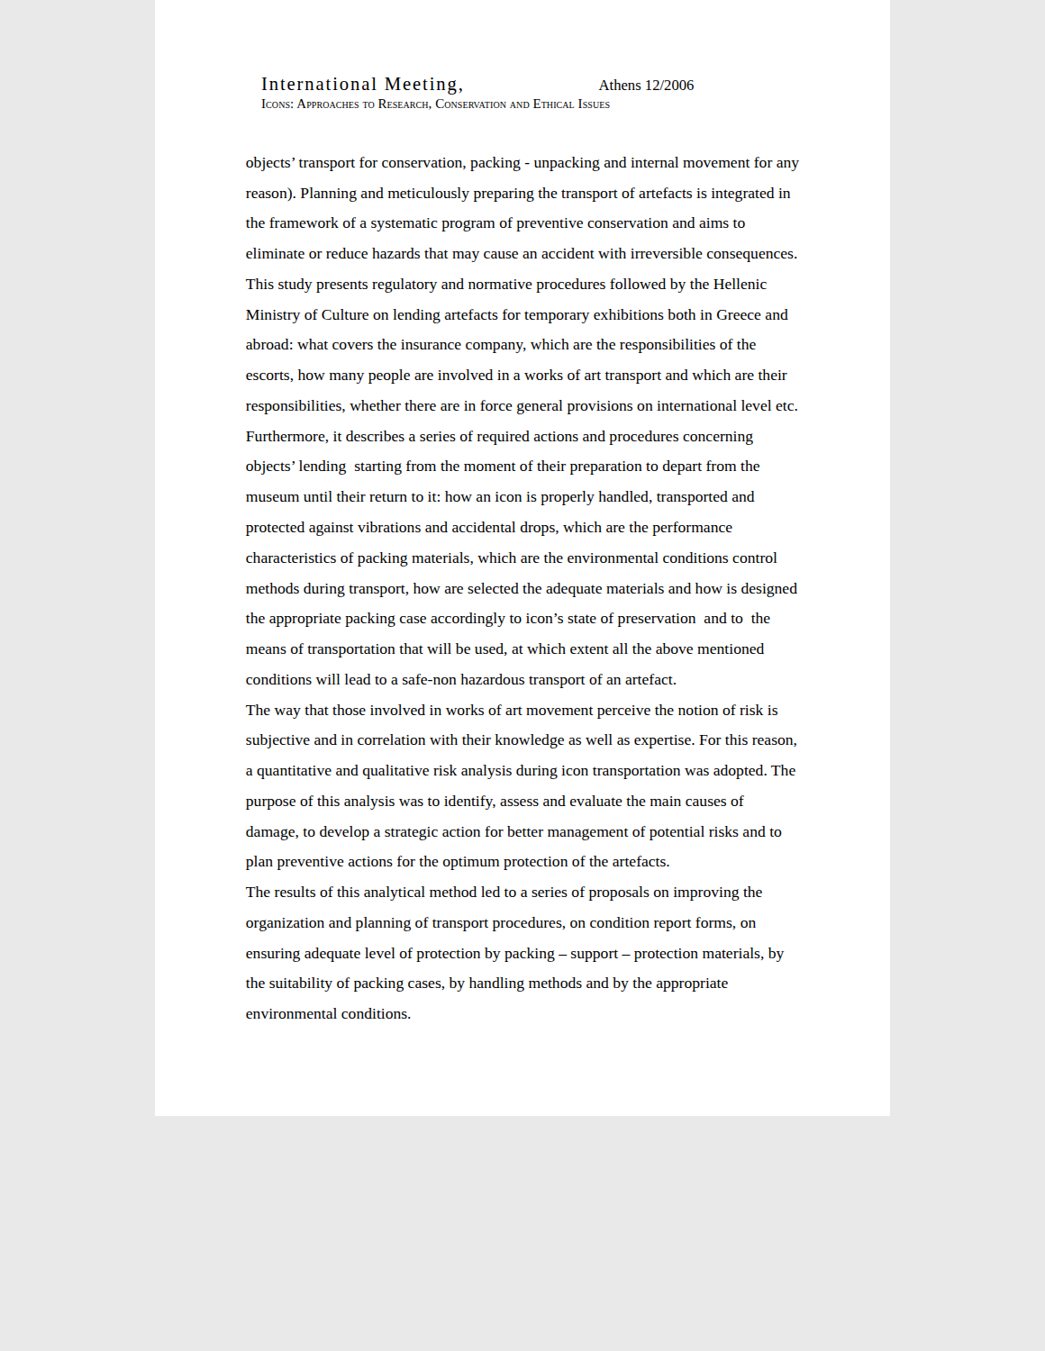International Meeting, Athens 12/2006
Icons: Approaches to Research, Conservation and Ethical Issues
objects’ transport for conservation, packing - unpacking and internal movement for any reason). Planning and meticulously preparing the transport of artefacts is integrated in the framework of a systematic program of preventive conservation and aims to eliminate or reduce hazards that may cause an accident with irreversible consequences.
This study presents regulatory and normative procedures followed by the Hellenic Ministry of Culture on lending artefacts for temporary exhibitions both in Greece and abroad: what covers the insurance company, which are the responsibilities of the escorts, how many people are involved in a works of art transport and which are their responsibilities, whether there are in force general provisions on international level etc.
Furthermore, it describes a series of required actions and procedures concerning objects’ lending starting from the moment of their preparation to depart from the museum until their return to it: how an icon is properly handled, transported and protected against vibrations and accidental drops, which are the performance characteristics of packing materials, which are the environmental conditions control methods during transport, how are selected the adequate materials and how is designed the appropriate packing case accordingly to icon’s state of preservation and to the means of transportation that will be used, at which extent all the above mentioned conditions will lead to a safe-non hazardous transport of an artefact.
The way that those involved in works of art movement perceive the notion of risk is subjective and in correlation with their knowledge as well as expertise. For this reason, a quantitative and qualitative risk analysis during icon transportation was adopted. The purpose of this analysis was to identify, assess and evaluate the main causes of damage, to develop a strategic action for better management of potential risks and to plan preventive actions for the optimum protection of the artefacts.
The results of this analytical method led to a series of proposals on improving the organization and planning of transport procedures, on condition report forms, on ensuring adequate level of protection by packing – support – protection materials, by the suitability of packing cases, by handling methods and by the appropriate environmental conditions.